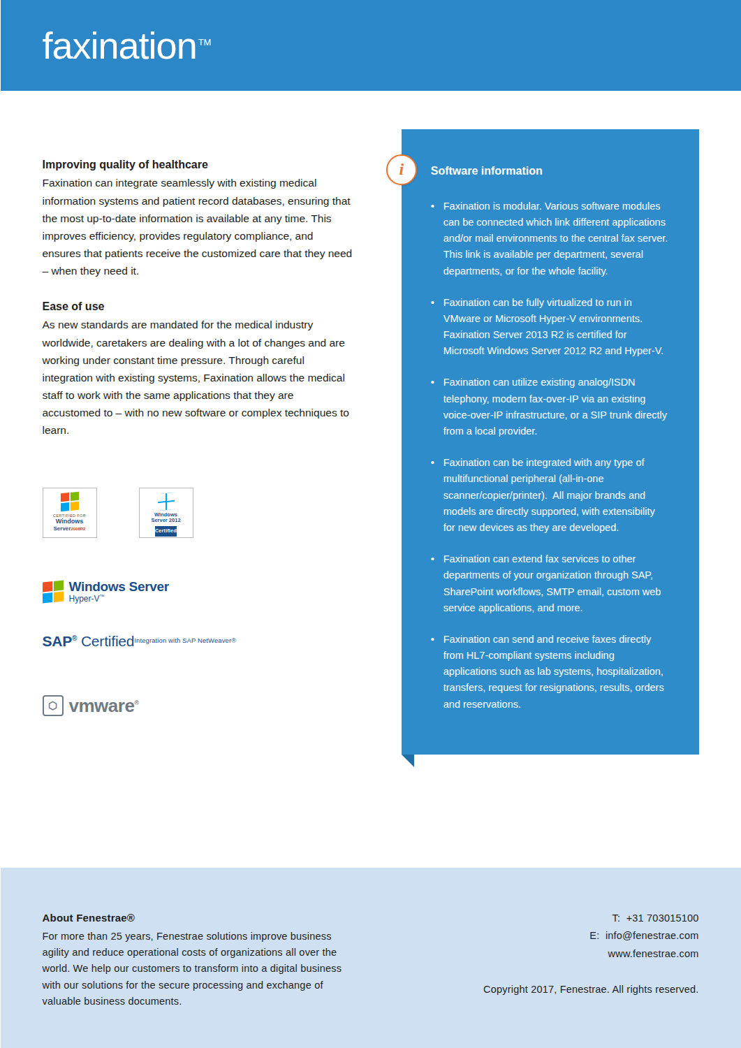faxinationTM
Improving quality of healthcare
Faxination can integrate seamlessly with existing medical information systems and patient record databases, ensuring that the most up-to-date information is available at any time. This improves efficiency, provides regulatory compliance, and ensures that patients receive the customized care that they need – when they need it.
Ease of use
As new standards are mandated for the medical industry worldwide, caretakers are dealing with a lot of changes and are working under constant time pressure. Through careful integration with existing systems, Faxination allows the medical staff to work with the same applications that they are accustomed to – with no new software or complex techniques to learn.
Certified for
Windows
Server2008R2
Windows
Server 2012
Certified
Windows Server
Hyper-V™
SAP® Certified
Integration with SAP NetWeaver®
⬡
vmware®
i
Software information
Faxination is modular. Various software modules can be connected which link different applications and/or mail environments to the central fax server. This link is available per department, several departments, or for the whole facility.
Faxination can be fully virtualized to run in VMware or Microsoft Hyper-V environments. Faxination Server 2013 R2 is certified for Microsoft Windows Server 2012 R2 and Hyper-V.
Faxination can utilize existing analog/ISDN telephony, modern fax-over-IP via an existing voice-over-IP infrastructure, or a SIP trunk directly from a local provider.
Faxination can be integrated with any type of multifunctional peripheral (all-in-one scanner/copier/printer). All major brands and models are directly supported, with extensibility for new devices as they are developed.
Faxination can extend fax services to other departments of your organization through SAP, SharePoint workflows, SMTP email, custom web service applications, and more.
Faxination can send and receive faxes directly from HL7-compliant systems including applications such as lab systems, hospitalization, transfers, request for resignations, results, orders and reservations.
About Fenestrae®
For more than 25 years, Fenestrae solutions improve business agility and reduce operational costs of organizations all over the world. We help our customers to transform into a digital business with our solutions for the secure processing and exchange of valuable business documents.
T: +31 703015100
E: info@fenestrae.com
www.fenestrae.com
Copyright 2017, Fenestrae. All rights reserved.